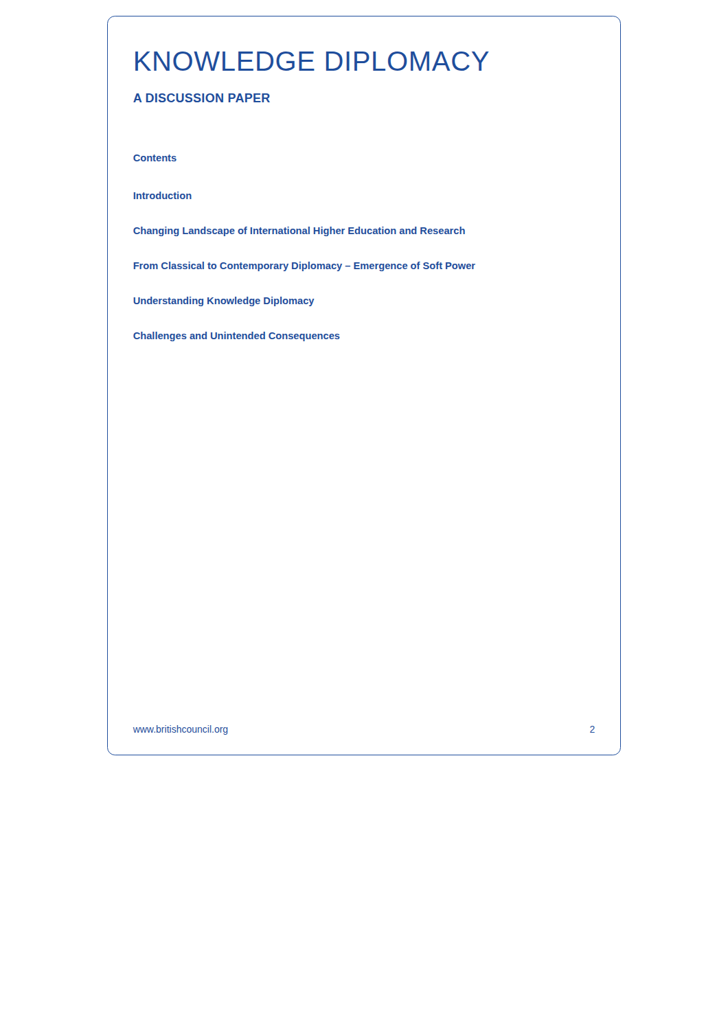KNOWLEDGE DIPLOMACY
A DISCUSSION PAPER
Contents
Introduction
Changing Landscape of International Higher Education and Research
From Classical to Contemporary Diplomacy – Emergence of Soft Power
Understanding Knowledge Diplomacy
Challenges and Unintended Consequences
www.britishcouncil.org 2